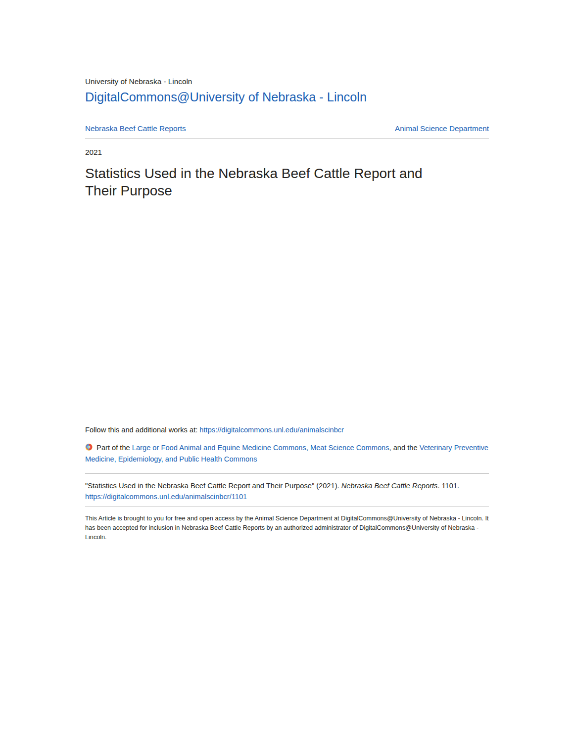University of Nebraska - Lincoln
DigitalCommons@University of Nebraska - Lincoln
Nebraska Beef Cattle Reports Animal Science Department
2021
Statistics Used in the Nebraska Beef Cattle Report and Their Purpose
Follow this and additional works at: https://digitalcommons.unl.edu/animalscinbcr
Part of the Large or Food Animal and Equine Medicine Commons, Meat Science Commons, and the Veterinary Preventive Medicine, Epidemiology, and Public Health Commons
"Statistics Used in the Nebraska Beef Cattle Report and Their Purpose" (2021). Nebraska Beef Cattle Reports. 1101.
https://digitalcommons.unl.edu/animalscinbcr/1101
This Article is brought to you for free and open access by the Animal Science Department at DigitalCommons@University of Nebraska - Lincoln. It has been accepted for inclusion in Nebraska Beef Cattle Reports by an authorized administrator of DigitalCommons@University of Nebraska - Lincoln.